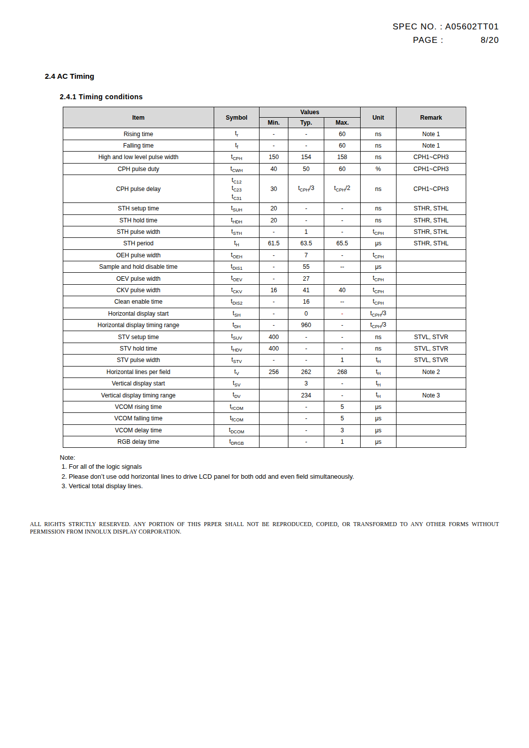SPEC NO. : A05602TT01
PAGE : 8/20
2.4 AC Timing
2.4.1 Timing conditions
| Item | Symbol | Values | Unit | Remark |
| --- | --- | --- | --- | --- |
| Min. | Typ. | Max. |
| Rising time | t r | - | - | 60 | ns | Note 1 |
| Falling time | t f | - | - | 60 | ns | Note 1 |
| High and low level pulse width | t CPH | 150 | 154 | 158 | ns | CPH1~CPH3 |
| CPH pulse duty | t CWH | 40 | 50 | 60 | % | CPH1~CPH3 |
| CPH pulse delay | t C12 t C23 t C31 | 30 | t CPH /3 | t CPH /2 | ns | CPH1~CPH3 |
| STH setup time | t SUH | 20 | - | - | ns | STHR, STHL |
| STH hold time | t HDH | 20 | - | - | ns | STHR, STHL |
| STH pulse width | t STH | - | 1 | - | t CPH | STHR, STHL |
| STH period | t H | 61.5 | 63.5 | 65.5 | μs | STHR, STHL |
| OEH pulse width | t OEH | - | 7 | - | t CPH | |
| Sample and hold disable time | t DIS1 | - | 55 | -- | μs | |
| OEV pulse width | t OEV | - | 27 | | t CPH | |
| CKV pulse width | t CKV | 16 | 41 | 40 | t CPH | |
| Clean enable time | t DIS2 | - | 16 | -- | t CPH | |
| Horizontal display start | t SH | - | 0 | - | t CPH /3 | |
| Horizontal display timing range | t DH | - | 960 | - | t CPH /3 | |
| STV setup time | t SUV | 400 | - | - | ns | STVL, STVR |
| STV hold time | t HDV | 400 | - | - | ns | STVL, STVR |
| STV pulse width | t STV | - | - | 1 | t H | STVL, STVR |
| Horizontal lines per field | t V | 256 | 262 | 268 | t H | Note 2 |
| Vertical display start | t SV | | 3 | - | t H | |
| Vertical display timing range | t DV | | 234 | - | t H | Note 3 |
| VCOM rising time | t rCOM | | - | 5 | μs | |
| VCOM falling time | t fCOM | | - | 5 | μs | |
| VCOM delay time | t DCOM | | - | 3 | μs | |
| RGB delay time | t DRGB | | - | 1 | μs | |
Note:
For all of the logic signals
Please don’t use odd horizontal lines to drive LCD panel for both odd and even field simultaneously.
Vertical total display lines.
ALL RIGHTS STRICTLY RESERVED. ANY PORTION OF THIS PRPER SHALL NOT BE REPRODUCED, COPIED, OR TRANSFORMED TO ANY OTHER FORMS WITHOUT PERMISSION FROM INNOLUX DISPLAY CORPORATION.